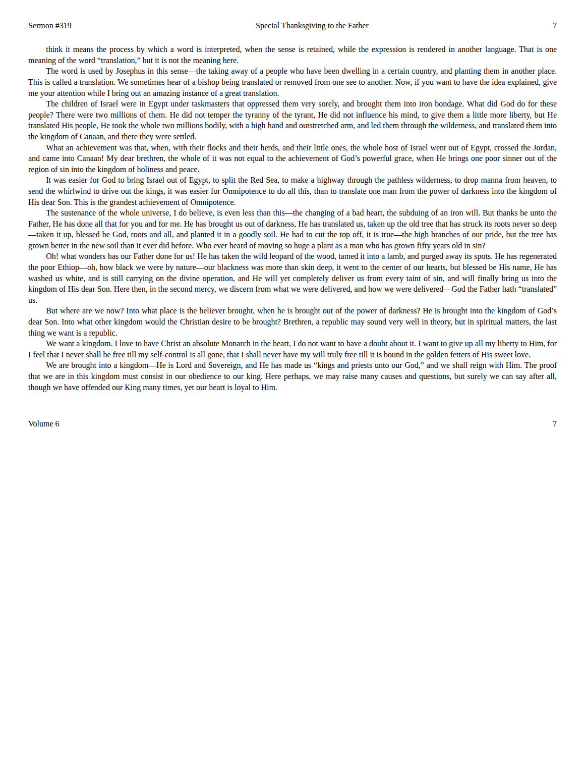Sermon #319 Special Thanksgiving to the Father 7
think it means the process by which a word is interpreted, when the sense is retained, while the expression is rendered in another language. That is one meaning of the word “translation,” but it is not the meaning here.
The word is used by Josephus in this sense—the taking away of a people who have been dwelling in a certain country, and planting them in another place. This is called a translation. We sometimes hear of a bishop being translated or removed from one see to another. Now, if you want to have the idea explained, give me your attention while I bring out an amazing instance of a great translation.
The children of Israel were in Egypt under taskmasters that oppressed them very sorely, and brought them into iron bondage. What did God do for these people? There were two millions of them. He did not temper the tyranny of the tyrant, He did not influence his mind, to give them a little more liberty, but He translated His people, He took the whole two millions bodily, with a high hand and outstretched arm, and led them through the wilderness, and translated them into the kingdom of Canaan, and there they were settled.
What an achievement was that, when, with their flocks and their herds, and their little ones, the whole host of Israel went out of Egypt, crossed the Jordan, and came into Canaan! My dear brethren, the whole of it was not equal to the achievement of God’s powerful grace, when He brings one poor sinner out of the region of sin into the kingdom of holiness and peace.
It was easier for God to bring Israel out of Egypt, to split the Red Sea, to make a highway through the pathless wilderness, to drop manna from heaven, to send the whirlwind to drive out the kings, it was easier for Omnipotence to do all this, than to translate one man from the power of darkness into the kingdom of His dear Son. This is the grandest achievement of Omnipotence.
The sustenance of the whole universe, I do believe, is even less than this—the changing of a bad heart, the subduing of an iron will. But thanks be unto the Father, He has done all that for you and for me. He has brought us out of darkness, He has translated us, taken up the old tree that has struck its roots never so deep—taken it up, blessed be God, roots and all, and planted it in a goodly soil. He had to cut the top off, it is true—the high branches of our pride, but the tree has grown better in the new soil than it ever did before. Who ever heard of moving so huge a plant as a man who has grown fifty years old in sin?
Oh! what wonders has our Father done for us! He has taken the wild leopard of the wood, tamed it into a lamb, and purged away its spots. He has regenerated the poor Ethiop—oh, how black we were by nature—our blackness was more than skin deep, it went to the center of our hearts, but blessed be His name, He has washed us white, and is still carrying on the divine operation, and He will yet completely deliver us from every taint of sin, and will finally bring us into the kingdom of His dear Son. Here then, in the second mercy, we discern from what we were delivered, and how we were delivered—God the Father hath “translated” us.
But where are we now? Into what place is the believer brought, when he is brought out of the power of darkness? He is brought into the kingdom of God’s dear Son. Into what other kingdom would the Christian desire to be brought? Brethren, a republic may sound very well in theory, but in spiritual matters, the last thing we want is a republic.
We want a kingdom. I love to have Christ an absolute Monarch in the heart, I do not want to have a doubt about it. I want to give up all my liberty to Him, for I feel that I never shall be free till my self-control is all gone, that I shall never have my will truly free till it is bound in the golden fetters of His sweet love.
We are brought into a kingdom—He is Lord and Sovereign, and He has made us “kings and priests unto our God,” and we shall reign with Him. The proof that we are in this kingdom must consist in our obedience to our king. Here perhaps, we may raise many causes and questions, but surely we can say after all, though we have offended our King many times, yet our heart is loyal to Him.
Volume 6 7